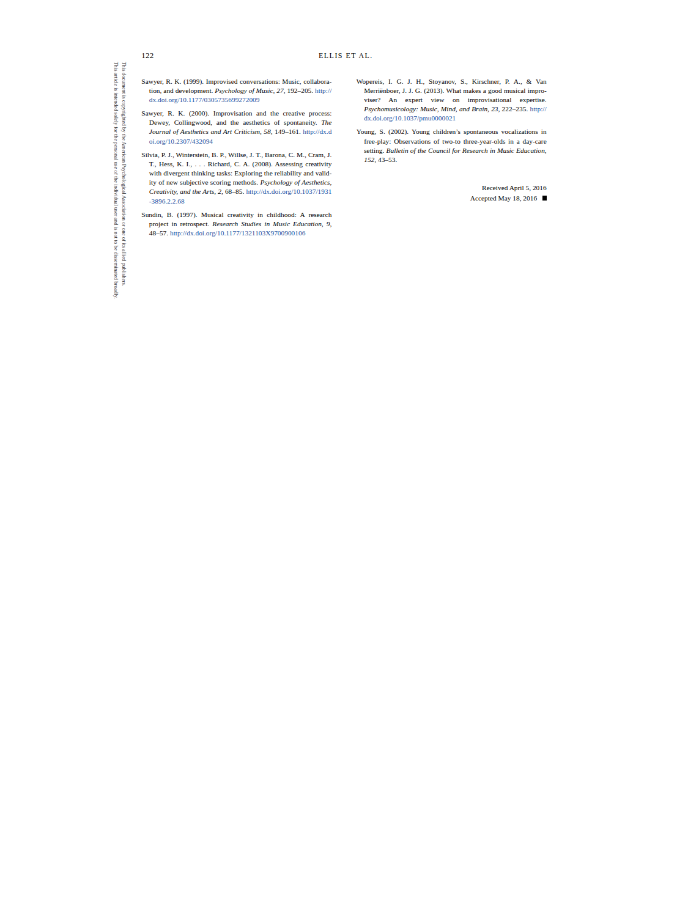This document is copyrighted by the American Psychological Association or one of its allied publishers. This article is intended solely for the personal use of the individual user and is not to be disseminated broadly.
122
ELLIS ET AL.
Sawyer, R. K. (1999). Improvised conversations: Music, collaboration, and development. Psychology of Music, 27, 192–205. http://dx.doi.org/10.1177/0305735699272009
Sawyer, R. K. (2000). Improvisation and the creative process: Dewey, Collingwood, and the aesthetics of spontaneity. The Journal of Aesthetics and Art Criticism, 58, 149–161. http://dx.doi.org/10.2307/432094
Silvia, P. J., Winterstein, B. P., Willse, J. T., Barona, C. M., Cram, J. T., Hess, K. I., . . . Richard, C. A. (2008). Assessing creativity with divergent thinking tasks: Exploring the reliability and validity of new subjective scoring methods. Psychology of Aesthetics, Creativity, and the Arts, 2, 68–85. http://dx.doi.org/10.1037/1931-3896.2.2.68
Sundin, B. (1997). Musical creativity in childhood: A research project in retrospect. Research Studies in Music Education, 9, 48–57. http://dx.doi.org/10.1177/1321103X9700900106
Wopereis, I. G. J. H., Stoyanov, S., Kirschner, P. A., & Van Merriënboer, J. J. G. (2013). What makes a good musical improviser? An expert view on improvisational expertise. Psychomusicology: Music, Mind, and Brain, 23, 222–235. http://dx.doi.org/10.1037/pmu0000021
Young, S. (2002). Young children’s spontaneous vocalizations in free-play: Observations of two-to three-year-olds in a day-care setting. Bulletin of the Council for Research in Music Education, 152, 43–53.
Received April 5, 2016
Accepted May 18, 2016